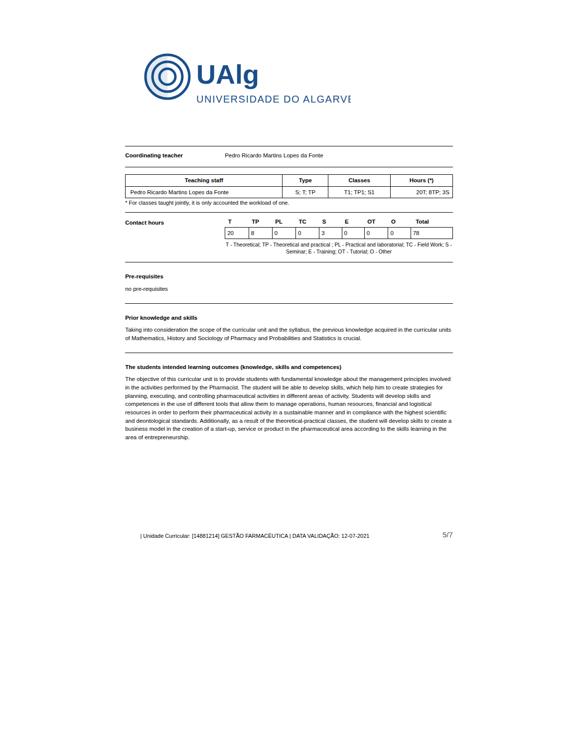UAlg UNIVERSIDADE DO ALGARVE
Coordinating teacher Pedro Ricardo Martins Lopes da Fonte
| Teaching staff | Type | Classes | Hours (*) |
| --- | --- | --- | --- |
| Pedro Ricardo Martins Lopes da Fonte | S; T; TP | T1; TP1; S1 | 20T; 8TP; 3S |
* For classes taught jointly, it is only accounted the workload of one.
Contact hours
| T | TP | PL | TC | S | E | OT | O | Total |
| --- | --- | --- | --- | --- | --- | --- | --- | --- |
| 20 | 8 | 0 | 0 | 3 | 0 | 0 | 0 | 78 |
T - Theoretical; TP - Theoretical and practical ; PL - Practical and laboratorial; TC - Field Work; S - Seminar; E - Training; OT - Tutorial; O - Other
Pre-requisites
no pre-requisites
Prior knowledge and skills
Taking into consideration the scope of the curricular unit and the syllabus, the previous knowledge acquired in the curricular units of Mathematics, History and Sociology of Pharmacy and Probabilities and Statistics is crucial.
The students intended learning outcomes (knowledge, skills and competences)
The objective of this curricular unit is to provide students with fundamental knowledge about the management principles involved in the activities performed by the Pharmacist. The student will be able to develop skills, which help him to create strategies for planning, executing, and controlling pharmaceutical activities in different areas of activity. Students will develop skills and competences in the use of different tools that allow them to manage operations, human resources, financial and logistical resources in order to perform their pharmaceutical activity in a sustainable manner and in compliance with the highest scientific and deontological standards. Additionally, as a result of the theoretical-practical classes, the student will develop skills to create a business model in the creation of a start-up, service or product in the pharmaceutical area according to the skills learning in the area of entrepreneurship.
| Unidade Curricular: [14881214] GESTÃO FARMACÊUTICA | DATA VALIDAÇÃO: 12-07-2021
5/7